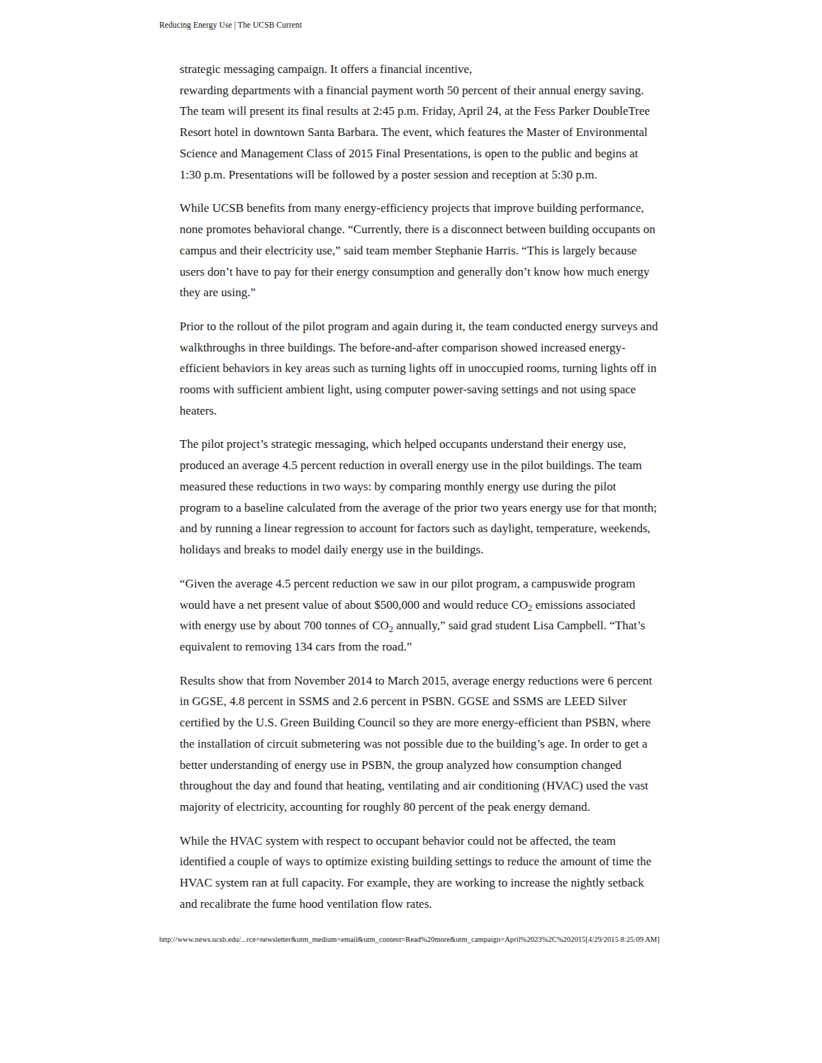Reducing Energy Use | The UCSB Current
strategic messaging campaign. It offers a financial incentive,
rewarding departments with a financial payment worth 50 percent of their annual energy saving. The team will present its final results at 2:45 p.m. Friday, April 24, at the Fess Parker DoubleTree Resort hotel in downtown Santa Barbara. The event, which features the Master of Environmental Science and Management Class of 2015 Final Presentations, is open to the public and begins at 1:30 p.m. Presentations will be followed by a poster session and reception at 5:30 p.m.
While UCSB benefits from many energy-efficiency projects that improve building performance, none promotes behavioral change. “Currently, there is a disconnect between building occupants on campus and their electricity use,” said team member Stephanie Harris. “This is largely because users don’t have to pay for their energy consumption and generally don’t know how much energy they are using.”
Prior to the rollout of the pilot program and again during it, the team conducted energy surveys and walkthroughs in three buildings. The before-and-after comparison showed increased energy-efficient behaviors in key areas such as turning lights off in unoccupied rooms, turning lights off in rooms with sufficient ambient light, using computer power-saving settings and not using space heaters.
The pilot project’s strategic messaging, which helped occupants understand their energy use, produced an average 4.5 percent reduction in overall energy use in the pilot buildings. The team measured these reductions in two ways: by comparing monthly energy use during the pilot program to a baseline calculated from the average of the prior two years energy use for that month; and by running a linear regression to account for factors such as daylight, temperature, weekends, holidays and breaks to model daily energy use in the buildings.
“Given the average 4.5 percent reduction we saw in our pilot program, a campuswide program would have a net present value of about $500,000 and would reduce CO2 emissions associated with energy use by about 700 tonnes of CO2 annually,” said grad student Lisa Campbell. “That’s equivalent to removing 134 cars from the road.”
Results show that from November 2014 to March 2015, average energy reductions were 6 percent in GGSE, 4.8 percent in SSMS and 2.6 percent in PSBN. GGSE and SSMS are LEED Silver certified by the U.S. Green Building Council so they are more energy-efficient than PSBN, where the installation of circuit submetering was not possible due to the building’s age. In order to get a better understanding of energy use in PSBN, the group analyzed how consumption changed throughout the day and found that heating, ventilating and air conditioning (HVAC) used the vast majority of electricity, accounting for roughly 80 percent of the peak energy demand.
While the HVAC system with respect to occupant behavior could not be affected, the team identified a couple of ways to optimize existing building settings to reduce the amount of time the HVAC system ran at full capacity. For example, they are working to increase the nightly setback and recalibrate the fume hood ventilation flow rates.
http://www.news.ucsb.edu/...rce=newsletter&utm_medium=email&utm_content=Read%20more&utm_campaign=April%2023%2C%202015[4/29/2015 8:25:09 AM]